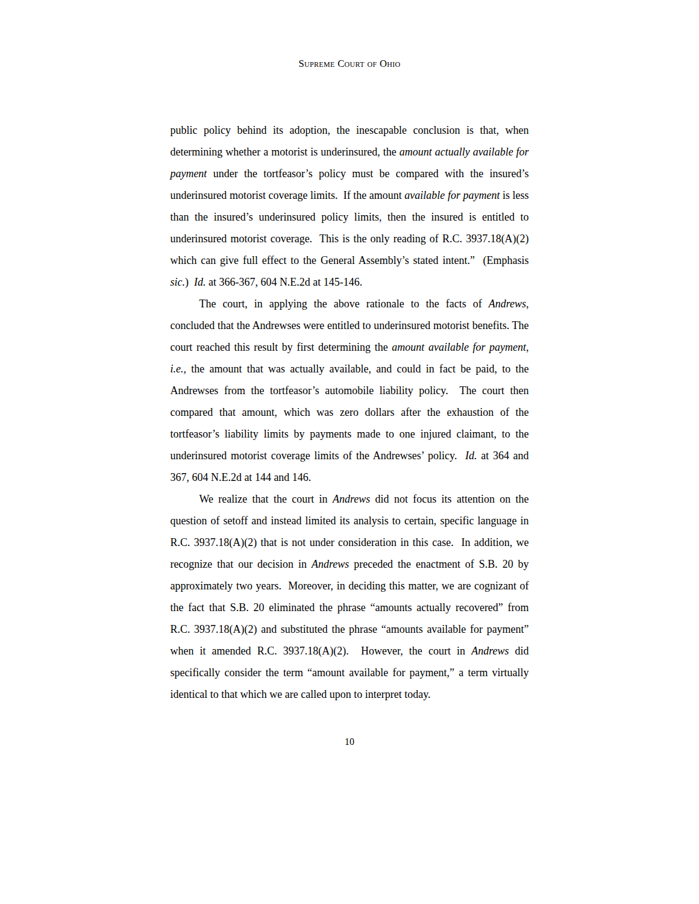Supreme Court of Ohio
public policy behind its adoption, the inescapable conclusion is that, when determining whether a motorist is underinsured, the amount actually available for payment under the tortfeasor’s policy must be compared with the insured’s underinsured motorist coverage limits. If the amount available for payment is less than the insured’s underinsured policy limits, then the insured is entitled to underinsured motorist coverage. This is the only reading of R.C. 3937.18(A)(2) which can give full effect to the General Assembly’s stated intent.” (Emphasis sic.) Id. at 366-367, 604 N.E.2d at 145-146.
The court, in applying the above rationale to the facts of Andrews, concluded that the Andrewses were entitled to underinsured motorist benefits. The court reached this result by first determining the amount available for payment, i.e., the amount that was actually available, and could in fact be paid, to the Andrewses from the tortfeasor’s automobile liability policy. The court then compared that amount, which was zero dollars after the exhaustion of the tortfeasor’s liability limits by payments made to one injured claimant, to the underinsured motorist coverage limits of the Andrewses’ policy. Id. at 364 and 367, 604 N.E.2d at 144 and 146.
We realize that the court in Andrews did not focus its attention on the question of setoff and instead limited its analysis to certain, specific language in R.C. 3937.18(A)(2) that is not under consideration in this case. In addition, we recognize that our decision in Andrews preceded the enactment of S.B. 20 by approximately two years. Moreover, in deciding this matter, we are cognizant of the fact that S.B. 20 eliminated the phrase “amounts actually recovered” from R.C. 3937.18(A)(2) and substituted the phrase “amounts available for payment” when it amended R.C. 3937.18(A)(2). However, the court in Andrews did specifically consider the term “amount available for payment,” a term virtually identical to that which we are called upon to interpret today.
10